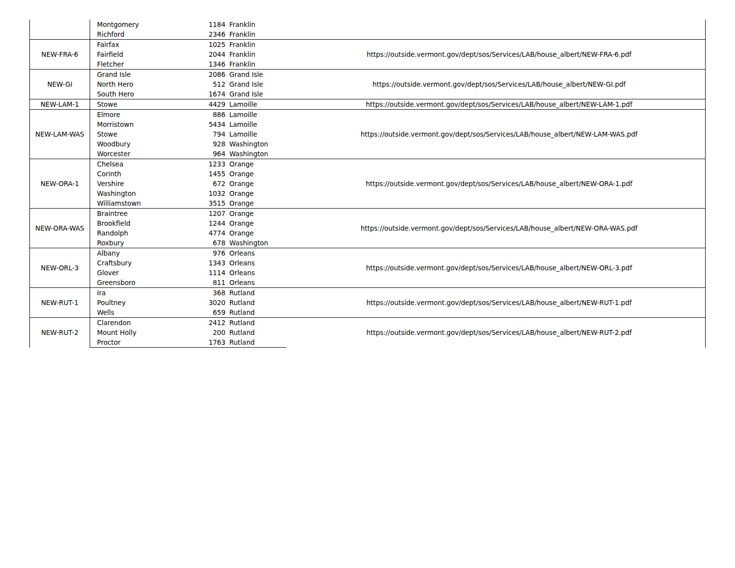| | Montgomery | 1184 | Franklin | |
| | Richford | 2346 | Franklin | |
| NEW-FRA-6 | Fairfax | 1025 | Franklin | https://outside.vermont.gov/dept/sos/Services/LAB/house_albert/NEW-FRA-6.pdf |
| Fairfield | 2044 | Franklin |
| Fletcher | 1346 | Franklin |
| NEW-GI | Grand Isle | 2086 | Grand Isle | https://outside.vermont.gov/dept/sos/Services/LAB/house_albert/NEW-GI.pdf |
| North Hero | 512 | Grand Isle |
| South Hero | 1674 | Grand Isle |
| NEW-LAM-1 | Stowe | 4429 | Lamoille | https://outside.vermont.gov/dept/sos/Services/LAB/house_albert/NEW-LAM-1.pdf |
| NEW-LAM-WAS | Elmore | 886 | Lamoille | https://outside.vermont.gov/dept/sos/Services/LAB/house_albert/NEW-LAM-WAS.pdf |
| Morristown | 5434 | Lamoille |
| Stowe | 794 | Lamoille |
| Woodbury | 928 | Washington |
| Worcester | 964 | Washington |
| NEW-ORA-1 | Chelsea | 1233 | Orange | https://outside.vermont.gov/dept/sos/Services/LAB/house_albert/NEW-ORA-1.pdf |
| Corinth | 1455 | Orange |
| Vershire | 672 | Orange |
| Washington | 1032 | Orange |
| Williamstown | 3515 | Orange |
| NEW-ORA-WAS | Braintree | 1207 | Orange | https://outside.vermont.gov/dept/sos/Services/LAB/house_albert/NEW-ORA-WAS.pdf |
| Brookfield | 1244 | Orange |
| Randolph | 4774 | Orange |
| Roxbury | 678 | Washington |
| NEW-ORL-3 | Albany | 976 | Orleans | https://outside.vermont.gov/dept/sos/Services/LAB/house_albert/NEW-ORL-3.pdf |
| Craftsbury | 1343 | Orleans |
| Glover | 1114 | Orleans |
| Greensboro | 811 | Orleans |
| NEW-RUT-1 | Ira | 368 | Rutland | https://outside.vermont.gov/dept/sos/Services/LAB/house_albert/NEW-RUT-1.pdf |
| Poultney | 3020 | Rutland |
| Wells | 659 | Rutland |
| NEW-RUT-2 | Clarendon | 2412 | Rutland | https://outside.vermont.gov/dept/sos/Services/LAB/house_albert/NEW-RUT-2.pdf |
| Mount Holly | 200 | Rutland |
| Proctor | 1763 | Rutland |